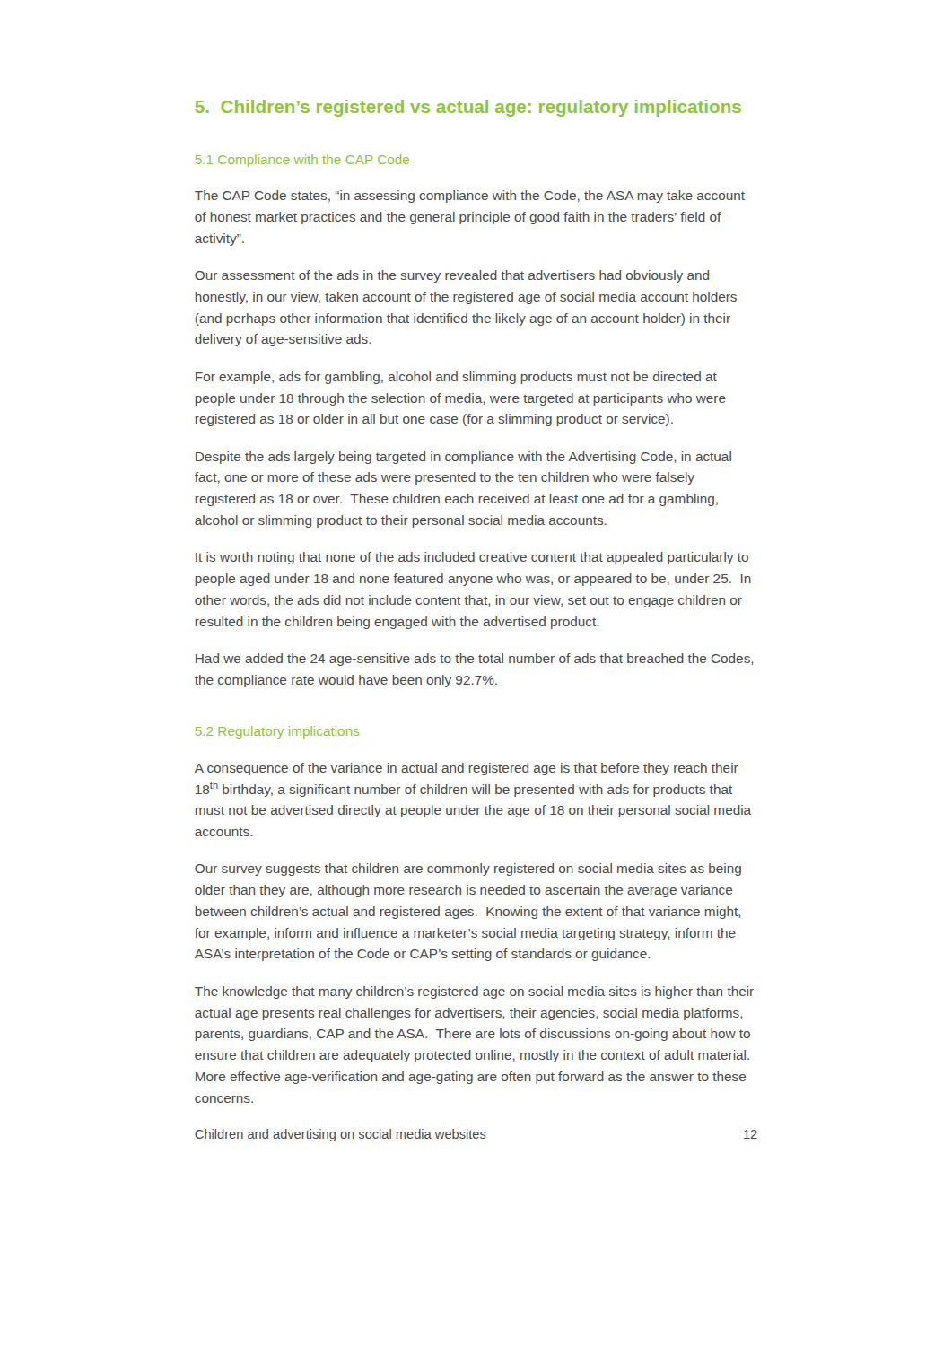5. Children’s registered vs actual age: regulatory implications
5.1 Compliance with the CAP Code
The CAP Code states, “in assessing compliance with the Code, the ASA may take account of honest market practices and the general principle of good faith in the traders’ field of activity”.
Our assessment of the ads in the survey revealed that advertisers had obviously and honestly, in our view, taken account of the registered age of social media account holders (and perhaps other information that identified the likely age of an account holder) in their delivery of age-sensitive ads.
For example, ads for gambling, alcohol and slimming products must not be directed at people under 18 through the selection of media, were targeted at participants who were registered as 18 or older in all but one case (for a slimming product or service).
Despite the ads largely being targeted in compliance with the Advertising Code, in actual fact, one or more of these ads were presented to the ten children who were falsely registered as 18 or over. These children each received at least one ad for a gambling, alcohol or slimming product to their personal social media accounts.
It is worth noting that none of the ads included creative content that appealed particularly to people aged under 18 and none featured anyone who was, or appeared to be, under 25. In other words, the ads did not include content that, in our view, set out to engage children or resulted in the children being engaged with the advertised product.
Had we added the 24 age-sensitive ads to the total number of ads that breached the Codes, the compliance rate would have been only 92.7%.
5.2 Regulatory implications
A consequence of the variance in actual and registered age is that before they reach their 18th birthday, a significant number of children will be presented with ads for products that must not be advertised directly at people under the age of 18 on their personal social media accounts.
Our survey suggests that children are commonly registered on social media sites as being older than they are, although more research is needed to ascertain the average variance between children’s actual and registered ages. Knowing the extent of that variance might, for example, inform and influence a marketer’s social media targeting strategy, inform the ASA’s interpretation of the Code or CAP’s setting of standards or guidance.
The knowledge that many children’s registered age on social media sites is higher than their actual age presents real challenges for advertisers, their agencies, social media platforms, parents, guardians, CAP and the ASA. There are lots of discussions on-going about how to ensure that children are adequately protected online, mostly in the context of adult material. More effective age-verification and age-gating are often put forward as the answer to these concerns.
Children and advertising on social media websites 12